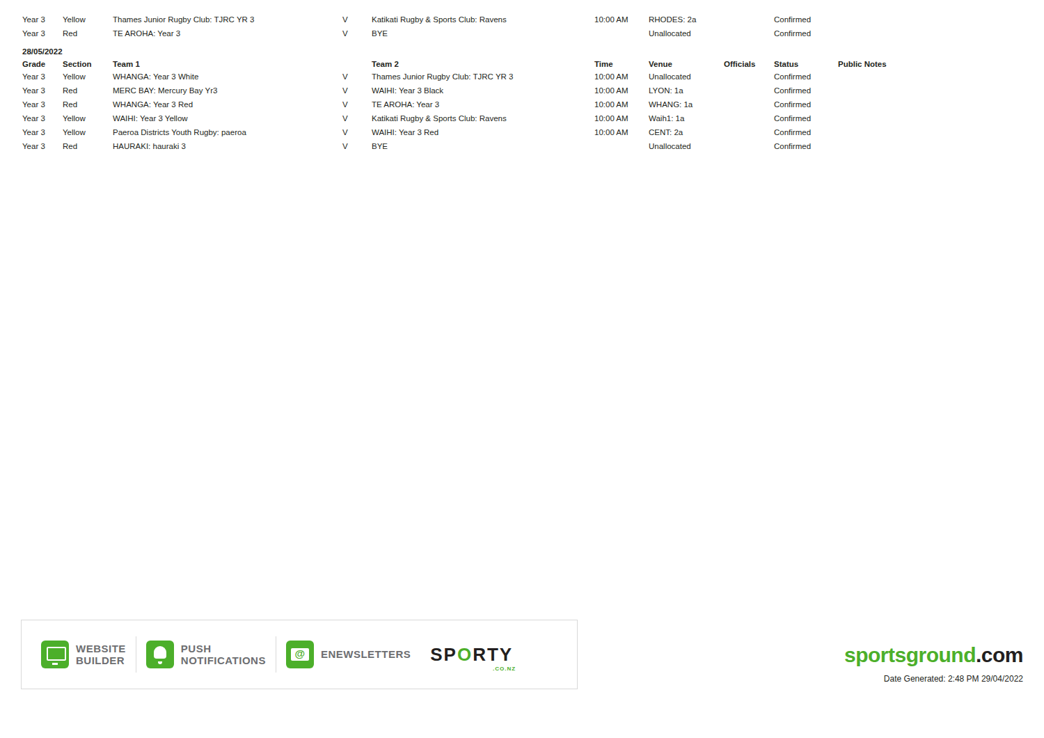| Year 3 | Yellow | Thames Junior Rugby Club: TJRC YR 3 | V | Katikati Rugby & Sports Club: Ravens | 10:00 AM | RHODES: 2a | | Confirmed | |
| Year 3 | Red | TE AROHA: Year 3 | V | BYE | | Unallocated | | Confirmed | |
| 28/05/2022 |
| Grade | Section | Team 1 | | Team 2 | Time | Venue | Officials | Status | Public Notes |
| Year 3 | Yellow | WHANGA: Year 3 White | V | Thames Junior Rugby Club: TJRC YR 3 | 10:00 AM | Unallocated | | Confirmed | |
| Year 3 | Red | MERC BAY: Mercury Bay Yr3 | V | WAIHI: Year 3 Black | 10:00 AM | LYON: 1a | | Confirmed | |
| Year 3 | Red | WHANGA: Year 3 Red | V | TE AROHA: Year 3 | 10:00 AM | WHANG: 1a | | Confirmed | |
| Year 3 | Yellow | WAIHI: Year 3 Yellow | V | Katikati Rugby & Sports Club: Ravens | 10:00 AM | Waih1: 1a | | Confirmed | |
| Year 3 | Yellow | Paeroa Districts Youth Rugby: paeroa | V | WAIHI: Year 3 Red | 10:00 AM | CENT: 2a | | Confirmed | |
| Year 3 | Red | HAURAKI: hauraki 3 | V | BYE | | Unallocated | | Confirmed | |
WEBSITE
BUILDER
PUSH
NOTIFICATIONS
ENEWSLETTERS
SPORTY.CO.NZ
sportsground.com
Date Generated: 2:48 PM 29/04/2022